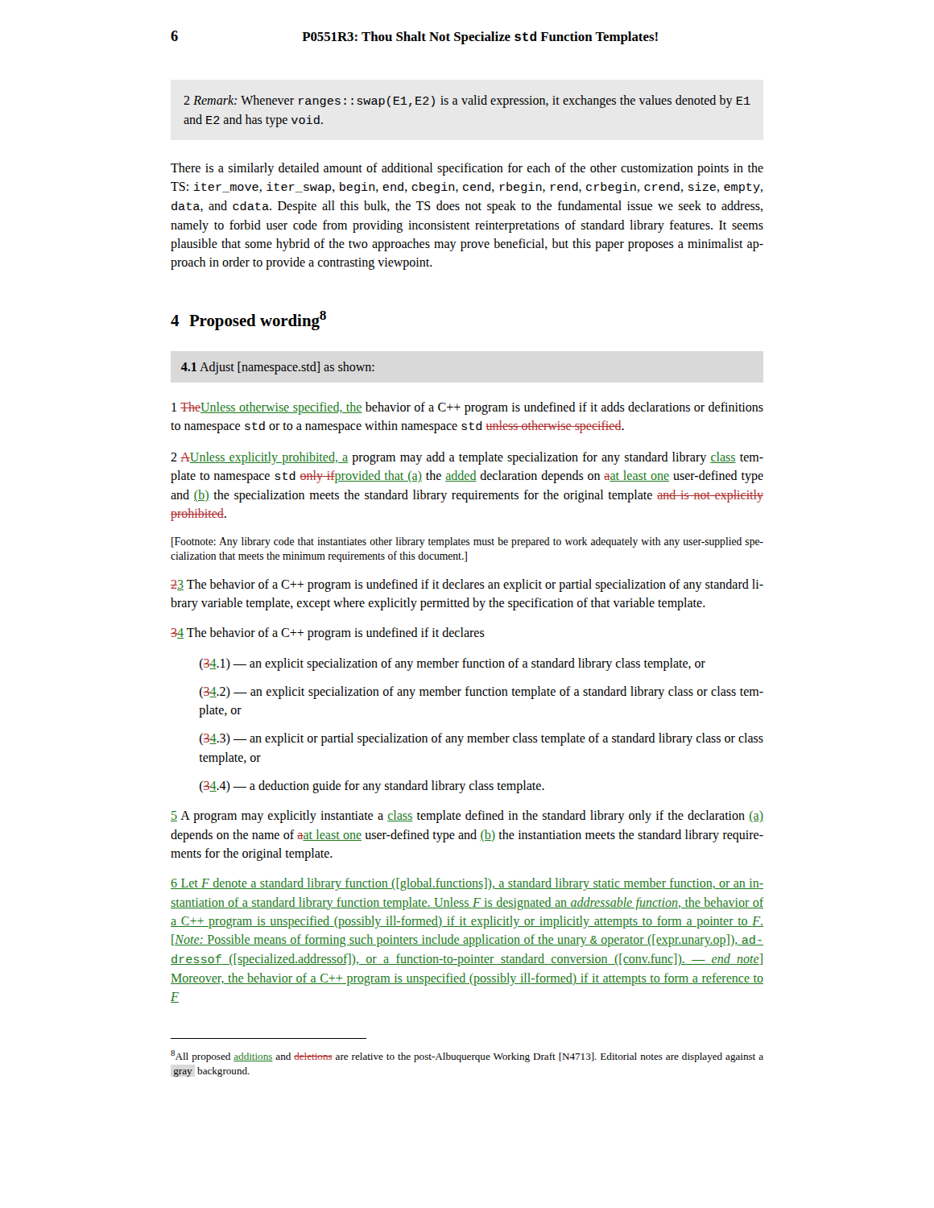6 P0551R3: Thou Shalt Not Specialize std Function Templates!
2 Remark: Whenever ranges::swap(E1,E2) is a valid expression, it exchanges the values denoted by E1 and E2 and has type void.
There is a similarly detailed amount of additional specification for each of the other customization points in the TS: iter_move, iter_swap, begin, end, cbegin, cend, rbegin, rend, crbegin, crend, size, empty, data, and cdata. Despite all this bulk, the TS does not speak to the fundamental issue we seek to address, namely to forbid user code from providing inconsistent reinterpretations of standard library features. It seems plausible that some hybrid of the two approaches may prove beneficial, but this paper proposes a minimalist approach in order to provide a contrasting viewpoint.
4 Proposed wording8
4.1 Adjust [namespace.std] as shown:
1 The Unless otherwise specified, the behavior of a C++ program is undefined if it adds declarations or definitions to namespace std or to a namespace within namespace std unless otherwise specified.
2 AUnless explicitly prohibited, a program may add a template specialization for any standard library class template to namespace std only if provided that (a) the added declaration depends on aat least one user-defined type and (b) the specialization meets the standard library requirements for the original template and is not explicitly prohibited.
[Footnote: Any library code that instantiates other library templates must be prepared to work adequately with any user-supplied specialization that meets the minimum requirements of this document.]
23 The behavior of a C++ program is undefined if it declares an explicit or partial specialization of any standard library variable template, except where explicitly permitted by the specification of that variable template.
34 The behavior of a C++ program is undefined if it declares
(34.1) — an explicit specialization of any member function of a standard library class template, or
(34.2) — an explicit specialization of any member function template of a standard library class or class template, or
(34.3) — an explicit or partial specialization of any member class template of a standard library class or class template, or
(34.4) — a deduction guide for any standard library class template.
5 A program may explicitly instantiate a class template defined in the standard library only if the declaration (a) depends on the name of aat least one user-defined type and (b) the instantiation meets the standard library requirements for the original template.
6 Let F denote a standard library function ([global.functions]), a standard library static member function, or an instantiation of a standard library function template. Unless F is designated an addressable function, the behavior of a C++ program is unspecified (possibly ill-formed) if it explicitly or implicitly attempts to form a pointer to F. [Note: Possible means of forming such pointers include application of the unary & operator ([expr.unary.op]), addressof ([specialized.addressof]), or a function-to-pointer standard conversion ([conv.func]). — end note] Moreover, the behavior of a C++ program is unspecified (possibly ill-formed) if it attempts to form a reference to F
8All proposed additions and deletions are relative to the post-Albuquerque Working Draft [N4713]. Editorial notes are displayed against a gray background.